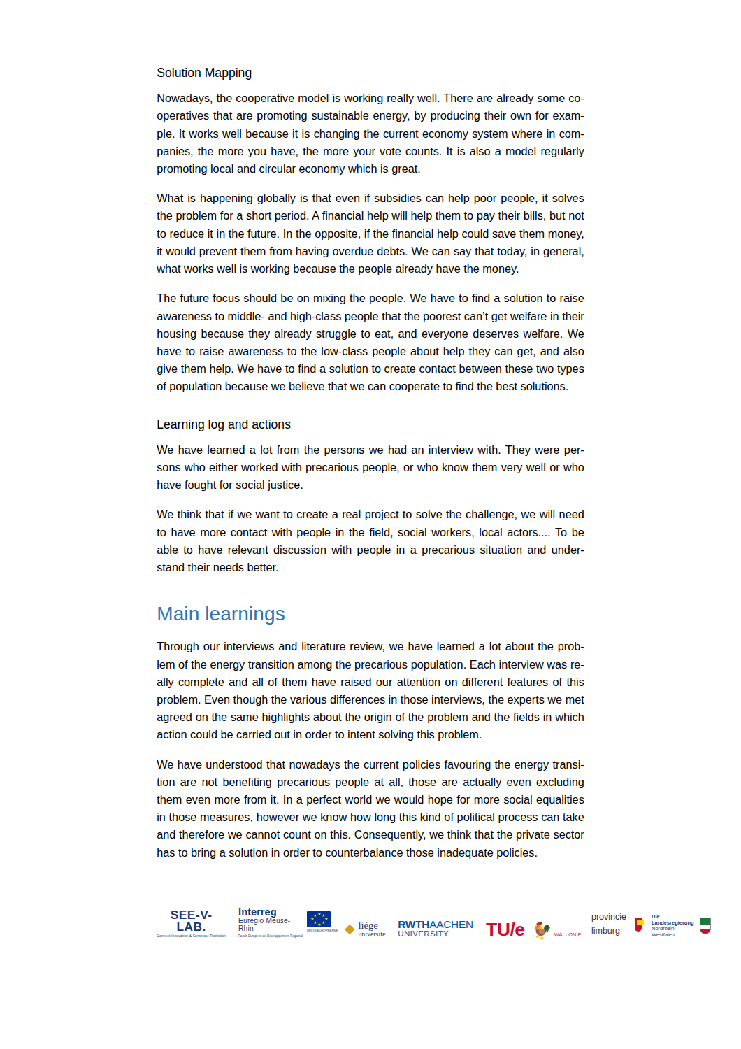Solution Mapping
Nowadays, the cooperative model is working really well. There are already some cooperatives that are promoting sustainable energy, by producing their own for example. It works well because it is changing the current economy system where in companies, the more you have, the more your vote counts. It is also a model regularly promoting local and circular economy which is great.
What is happening globally is that even if subsidies can help poor people, it solves the problem for a short period. A financial help will help them to pay their bills, but not to reduce it in the future. In the opposite, if the financial help could save them money, it would prevent them from having overdue debts. We can say that today, in general, what works well is working because the people already have the money.
The future focus should be on mixing the people. We have to find a solution to raise awareness to middle- and high-class people that the poorest can’t get welfare in their housing because they already struggle to eat, and everyone deserves welfare. We have to raise awareness to the low-class people about help they can get, and also give them help. We have to find a solution to create contact between these two types of population because we believe that we can cooperate to find the best solutions.
Learning log and actions
We have learned a lot from the persons we had an interview with. They were persons who either worked with precarious people, or who know them very well or who have fought for social justice.
We think that if we want to create a real project to solve the challenge, we will need to have more contact with people in the field, social workers, local actors.... To be able to have relevant discussion with people in a precarious situation and understand their needs better.
Main learnings
Through our interviews and literature review, we have learned a lot about the problem of the energy transition among the precarious population. Each interview was really complete and all of them have raised our attention on different features of this problem. Even though the various differences in those interviews, the experts we met agreed on the same highlights about the origin of the problem and the fields in which action could be carried out in order to intent solving this problem.
We have understood that nowadays the current policies favouring the energy transition are not benefiting precarious people at all, those are actually even excluding them even more from it. In a perfect world we would hope for more social equalities in those measures, however we know how long this kind of political process can take and therefore we cannot count on this. Consequently, we think that the private sector has to bring a solution in order to counterbalance those inadequate policies.
SEE-V-LAB.
Connect Innovation & Corporate Transition
Interreg
Euregio Meuse-Rhin
Fonds Europeen de Developpement Regional
★ ★ ★ ★ ★ ★ ★ ★
UNION EUROPEENNE
◆
liège
université
RWTHAACHEN
UNIVERSITY
TU/e
🐓
WALLONIE
provincie limburg
Die Landesregierung
Nordrhein-Westfalen